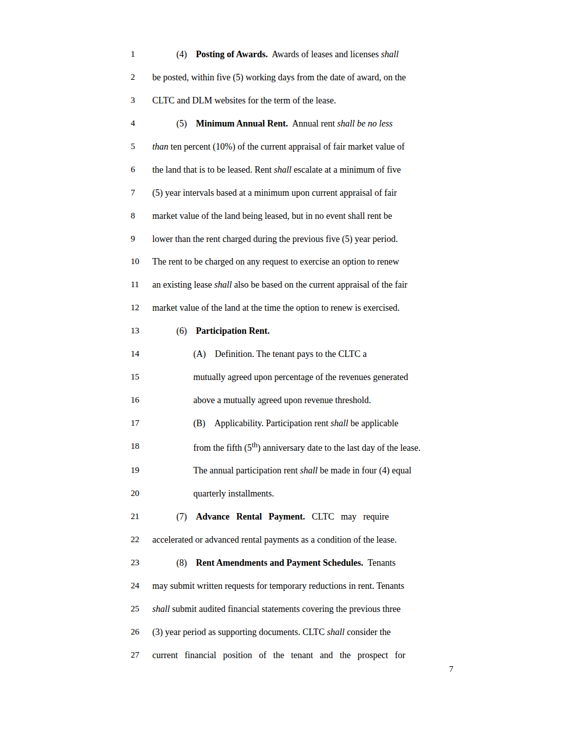| 1 | (4) Posting of Awards. Awards of leases and licenses shall |
| 2 | be posted, within five (5) working days from the date of award, on the |
| 3 | CLTC and DLM websites for the term of the lease. |
| 4 | (5) Minimum Annual Rent. Annual rent shall be no less |
| 5 | than ten percent (10%) of the current appraisal of fair market value of |
| 6 | the land that is to be leased. Rent shall escalate at a minimum of five |
| 7 | (5) year intervals based at a minimum upon current appraisal of fair |
| 8 | market value of the land being leased, but in no event shall rent be |
| 9 | lower than the rent charged during the previous five (5) year period. |
| 10 | The rent to be charged on any request to exercise an option to renew |
| 11 | an existing lease shall also be based on the current appraisal of the fair |
| 12 | market value of the land at the time the option to renew is exercised. |
| 13 | (6) Participation Rent. |
| 14 | (A) Definition. The tenant pays to the CLTC a |
| 15 | mutually agreed upon percentage of the revenues generated |
| 16 | above a mutually agreed upon revenue threshold. |
| 17 | (B) Applicability. Participation rent shall be applicable |
| 18 | from the fifth (5 th ) anniversary date to the last day of the lease. |
| 19 | The annual participation rent shall be made in four (4) equal |
| 20 | quarterly installments. |
| 21 | (7) Advance Rental Payment. CLTC may require |
| 22 | accelerated or advanced rental payments as a condition of the lease. |
| 23 | (8) Rent Amendments and Payment Schedules. Tenants |
| 24 | may submit written requests for temporary reductions in rent. Tenants |
| 25 | shall submit audited financial statements covering the previous three |
| 26 | (3) year period as supporting documents. CLTC shall consider the |
| 27 | current financial position of the tenant and the prospect for |
7